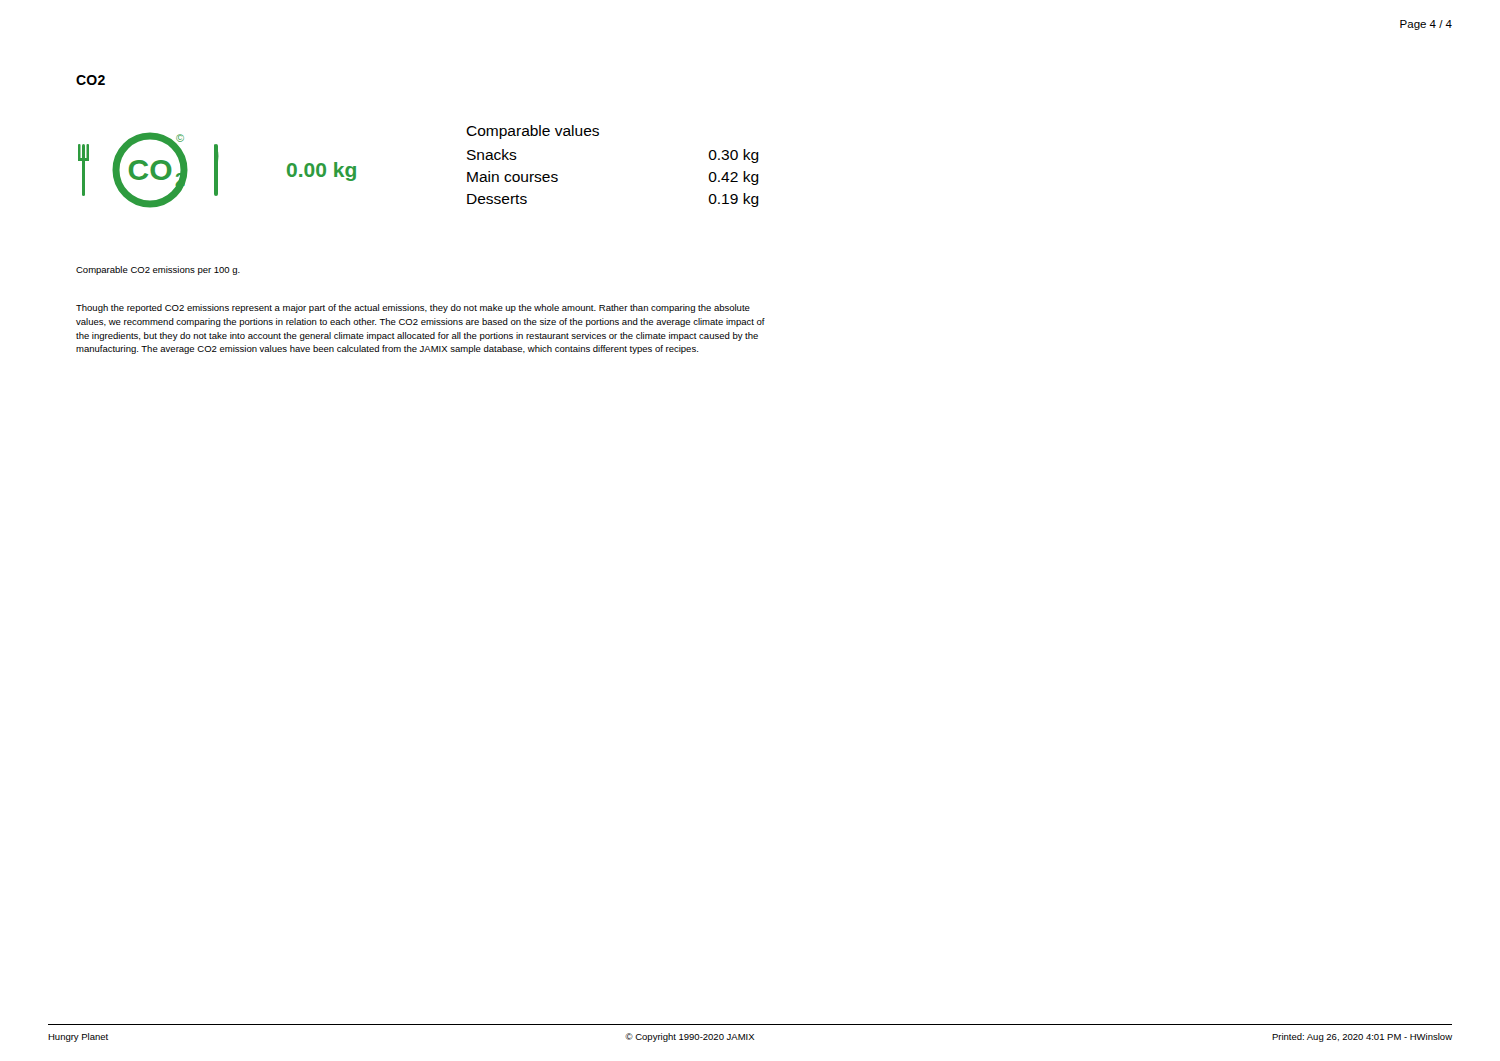Page 4 / 4
CO2
CO 2 ©
0.00 kg
Comparable values
| Snacks | 0.30 kg |
| Main courses | 0.42 kg |
| Desserts | 0.19 kg |
Comparable CO2 emissions per 100 g.
Though the reported CO2 emissions represent a major part of the actual emissions, they do not make up the whole amount. Rather than comparing the absolute values, we recommend comparing the portions in relation to each other. The CO2 emissions are based on the size of the portions and the average climate impact of the ingredients, but they do not take into account the general climate impact allocated for all the portions in restaurant services or the climate impact caused by the manufacturing. The average CO2 emission values have been calculated from the JAMIX sample database, which contains different types of recipes.
Hungry Planet
© Copyright 1990-2020 JAMIX
Printed: Aug 26, 2020 4:01 PM - HWinslow